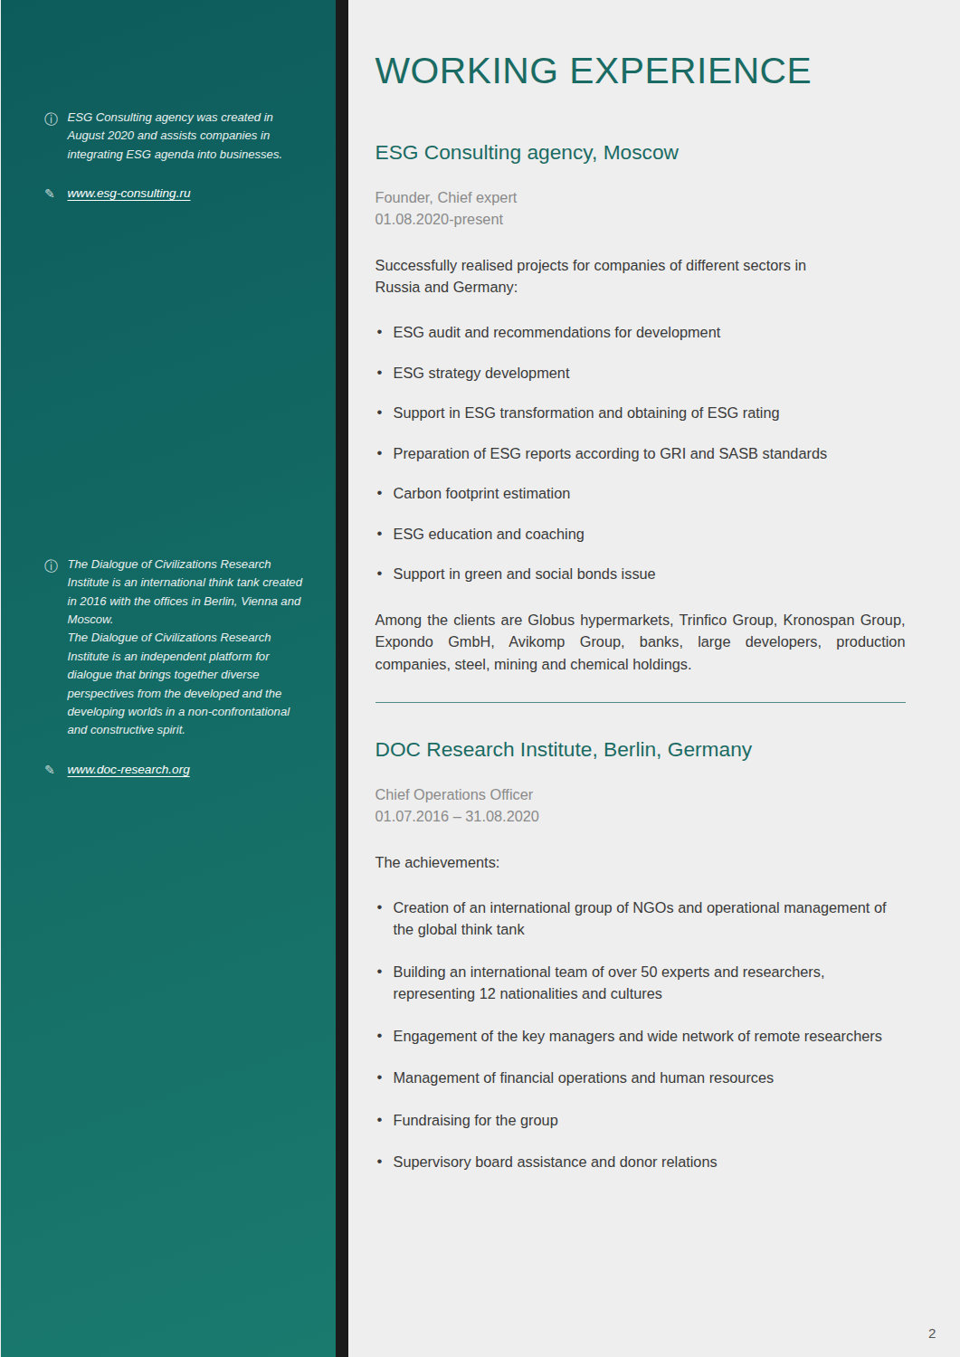ESG Consulting agency was created in August 2020 and assists companies in integrating ESG agenda into businesses.
www.esg-consulting.ru
The Dialogue of Civilizations Research Institute is an international think tank created in 2016 with the offices in Berlin, Vienna and Moscow.
The Dialogue of Civilizations Research Institute is an independent platform for dialogue that brings together diverse perspectives from the developed and the developing worlds in a non-confrontational and constructive spirit.
www.doc-research.org
Working Experience
ESG Consulting agency, Moscow
Founder, Chief expert
01.08.2020-present
Successfully realised projects for companies of different sectors in Russia and Germany:
ESG audit and recommendations for development
ESG strategy development
Support in ESG transformation and obtaining of ESG rating
Preparation of ESG reports according to GRI and SASB standards
Carbon footprint estimation
ESG education and coaching
Support in green and social bonds issue
Among the clients are Globus hypermarkets, Trinfico Group, Kronospan Group, Expondo GmbH, Avikomp Group, banks, large developers, production companies, steel, mining and chemical holdings.
DOC Research Institute, Berlin, Germany
Chief Operations Officer
01.07.2016 – 31.08.2020
The achievements:
Creation of an international group of NGOs and operational management of the global think tank
Building an international team of over 50 experts and researchers, representing 12 nationalities and cultures
Engagement of the key managers and wide network of remote researchers
Management of financial operations and human resources
Fundraising for the group
Supervisory board assistance and donor relations
2